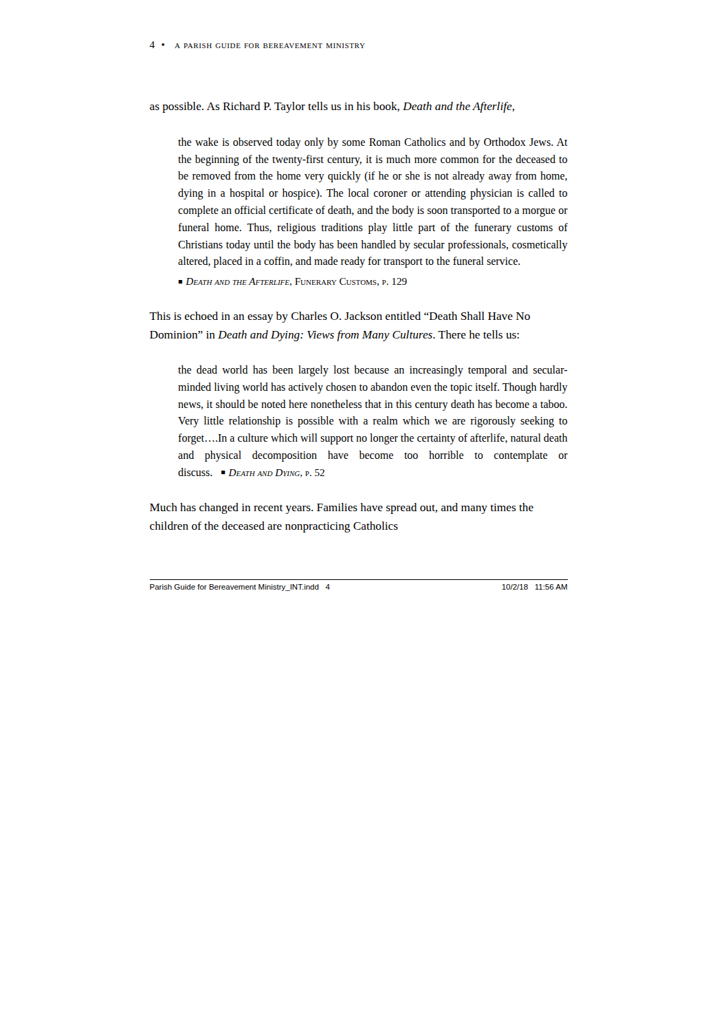4 •A Parish Guide for Bereavement Ministry
as possible. As Richard P. Taylor tells us in his book, Death and the Afterlife,
the wake is observed today only by some Roman Catholics and by Orthodox Jews. At the beginning of the twenty-first century, it is much more common for the deceased to be removed from the home very quickly (if he or she is not already away from home, dying in a hospital or hospice). The local coroner or attending physician is called to complete an official certificate of death, and the body is soon transported to a morgue or funeral home. Thus, religious traditions play little part of the funerary customs of Christians today until the body has been handled by secular professionals, cosmetically altered, placed in a coffin, and made ready for transport to the funeral service.
■Death and the Afterlife, Funerary Customs, p. 129
This is echoed in an essay by Charles O. Jackson entitled “Death Shall Have No Dominion” in Death and Dying: Views from Many Cultures. There he tells us:
the dead world has been largely lost because an increasingly temporal and secular-minded living world has actively chosen to abandon even the topic itself. Though hardly news, it should be noted here nonetheless that in this century death has become a taboo. Very little relationship is possible with a realm which we are rigorously seeking to forget….In a culture which will support no longer the certainty of afterlife, natural death and physical decomposition have become too horrible to contemplate or discuss. ■Death and Dying, p. 52
Much has changed in recent years. Families have spread out, and many times the children of the deceased are nonpracticing Catholics
Parish Guide for Bereavement Ministry_INT.indd 4 10/2/18 11:56 AM